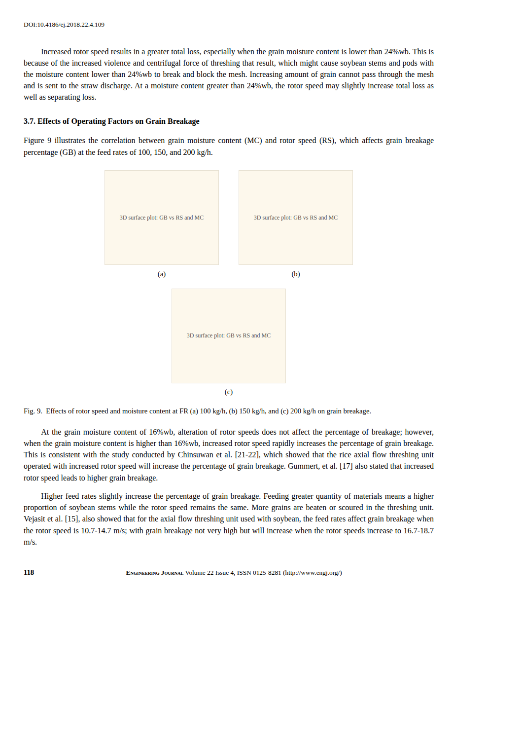DOI:10.4186/ej.2018.22.4.109
Increased rotor speed results in a greater total loss, especially when the grain moisture content is lower than 24%wb. This is because of the increased violence and centrifugal force of threshing that result, which might cause soybean stems and pods with the moisture content lower than 24%wb to break and block the mesh. Increasing amount of grain cannot pass through the mesh and is sent to the straw discharge. At a moisture content greater than 24%wb, the rotor speed may slightly increase total loss as well as separating loss.
3.7. Effects of Operating Factors on Grain Breakage
Figure 9 illustrates the correlation between grain moisture content (MC) and rotor speed (RS), which affects grain breakage percentage (GB) at the feed rates of 100, 150, and 200 kg/h.
3D surface plot: GB vs RS and MC
(a)
3D surface plot: GB vs RS and MC
(b)
3D surface plot: GB vs RS and MC
(c)
Fig. 9. Effects of rotor speed and moisture content at FR (a) 100 kg/h, (b) 150 kg/h, and (c) 200 kg/h on grain breakage.
At the grain moisture content of 16%wb, alteration of rotor speeds does not affect the percentage of breakage; however, when the grain moisture content is higher than 16%wb, increased rotor speed rapidly increases the percentage of grain breakage. This is consistent with the study conducted by Chinsuwan et al. [21-22], which showed that the rice axial flow threshing unit operated with increased rotor speed will increase the percentage of grain breakage. Gummert, et al. [17] also stated that increased rotor speed leads to higher grain breakage.
Higher feed rates slightly increase the percentage of grain breakage. Feeding greater quantity of materials means a higher proportion of soybean stems while the rotor speed remains the same. More grains are beaten or scoured in the threshing unit. Vejasit et al. [15], also showed that for the axial flow threshing unit used with soybean, the feed rates affect grain breakage when the rotor speed is 10.7-14.7 m/s; with grain breakage not very high but will increase when the rotor speeds increase to 16.7-18.7 m/s.
118 Engineering Journal Volume 22 Issue 4, ISSN 0125-8281 (http://www.engj.org/)